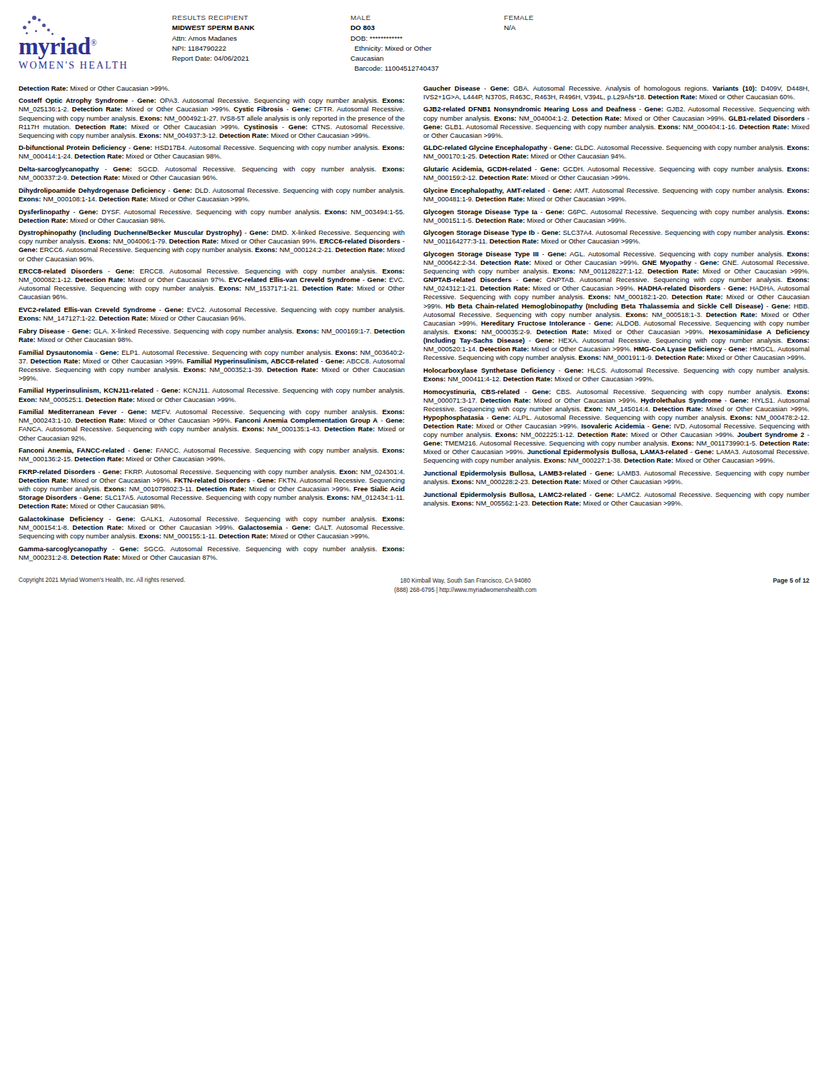myriad®
WOMEN'S HEALTH
RESULTS RECIPIENT
MIDWEST SPERM BANK
Attn: Amos Madanes
NPI: 1184790222
Report Date: 04/06/2021
MALE
DO 803
DOB: ************
Ethnicity: Mixed or Other
Caucasian
Barcode: 11004512740437
FEMALE
N/A
Detection Rate: Mixed or Other Caucasian >99%.
Costeff Optic Atrophy Syndrome - Gene: OPA3. Autosomal Recessive. Sequencing with copy number analysis. Exons: NM_025136:1-2. Detection Rate: Mixed or Other Caucasian >99%. Cystic Fibrosis - Gene: CFTR. Autosomal Recessive. Sequencing with copy number analysis. Exons: NM_000492:1-27. IVS8-5T allele analysis is only reported in the presence of the R117H mutation. Detection Rate: Mixed or Other Caucasian >99%. Cystinosis - Gene: CTNS. Autosomal Recessive. Sequencing with copy number analysis. Exons: NM_004937:3-12. Detection Rate: Mixed or Other Caucasian >99%.
D-bifunctional Protein Deficiency - Gene: HSD17B4. Autosomal Recessive. Sequencing with copy number analysis. Exons: NM_000414:1-24. Detection Rate: Mixed or Other Caucasian 98%.
Delta-sarcoglycanopathy - Gene: SGCD. Autosomal Recessive. Sequencing with copy number analysis. Exons: NM_000337:2-9. Detection Rate: Mixed or Other Caucasian 96%.
Dihydrolipoamide Dehydrogenase Deficiency - Gene: DLD. Autosomal Recessive. Sequencing with copy number analysis. Exons: NM_000108:1-14. Detection Rate: Mixed or Other Caucasian >99%.
Dysferlinopathy - Gene: DYSF. Autosomal Recessive. Sequencing with copy number analysis. Exons: NM_003494:1-55. Detection Rate: Mixed or Other Caucasian 98%.
Dystrophinopathy (Including Duchenne/Becker Muscular Dystrophy) - Gene: DMD. X-linked Recessive. Sequencing with copy number analysis. Exons: NM_004006:1-79. Detection Rate: Mixed or Other Caucasian 99%. ERCC6-related Disorders - Gene: ERCC6. Autosomal Recessive. Sequencing with copy number analysis. Exons: NM_000124:2-21. Detection Rate: Mixed or Other Caucasian 96%.
ERCC8-related Disorders - Gene: ERCC8. Autosomal Recessive. Sequencing with copy number analysis. Exons: NM_000082:1-12. Detection Rate: Mixed or Other Caucasian 97%. EVC-related Ellis-van Creveld Syndrome - Gene: EVC. Autosomal Recessive. Sequencing with copy number analysis. Exons: NM_153717:1-21. Detection Rate: Mixed or Other Caucasian 96%.
EVC2-related Ellis-van Creveld Syndrome - Gene: EVC2. Autosomal Recessive. Sequencing with copy number analysis. Exons: NM_147127:1-22. Detection Rate: Mixed or Other Caucasian 96%.
Fabry Disease - Gene: GLA. X-linked Recessive. Sequencing with copy number analysis. Exons: NM_000169:1-7. Detection Rate: Mixed or Other Caucasian 98%.
Familial Dysautonomia - Gene: ELP1. Autosomal Recessive. Sequencing with copy number analysis. Exons: NM_003640:2-37. Detection Rate: Mixed or Other Caucasian >99%. Familial Hyperinsulinism, ABCC8-related - Gene: ABCC8. Autosomal Recessive. Sequencing with copy number analysis. Exons: NM_000352:1-39. Detection Rate: Mixed or Other Caucasian >99%.
Familial Hyperinsulinism, KCNJ11-related - Gene: KCNJ11. Autosomal Recessive. Sequencing with copy number analysis. Exon: NM_000525:1. Detection Rate: Mixed or Other Caucasian >99%.
Familial Mediterranean Fever - Gene: MEFV. Autosomal Recessive. Sequencing with copy number analysis. Exons: NM_000243:1-10. Detection Rate: Mixed or Other Caucasian >99%. Fanconi Anemia Complementation Group A - Gene: FANCA. Autosomal Recessive. Sequencing with copy number analysis. Exons: NM_000135:1-43. Detection Rate: Mixed or Other Caucasian 92%.
Fanconi Anemia, FANCC-related - Gene: FANCC. Autosomal Recessive. Sequencing with copy number analysis. Exons: NM_000136:2-15. Detection Rate: Mixed or Other Caucasian >99%.
FKRP-related Disorders - Gene: FKRP. Autosomal Recessive. Sequencing with copy number analysis. Exon: NM_024301:4. Detection Rate: Mixed or Other Caucasian >99%. FKTN-related Disorders - Gene: FKTN. Autosomal Recessive. Sequencing with copy number analysis. Exons: NM_001079802:3-11. Detection Rate: Mixed or Other Caucasian >99%. Free Sialic Acid Storage Disorders - Gene: SLC17A5. Autosomal Recessive. Sequencing with copy number analysis. Exons: NM_012434:1-11. Detection Rate: Mixed or Other Caucasian 98%.
Galactokinase Deficiency - Gene: GALK1. Autosomal Recessive. Sequencing with copy number analysis. Exons: NM_000154:1-8. Detection Rate: Mixed or Other Caucasian >99%. Galactosemia - Gene: GALT. Autosomal Recessive. Sequencing with copy number analysis. Exons: NM_000155:1-11. Detection Rate: Mixed or Other Caucasian >99%.
Gamma-sarcoglycanopathy - Gene: SGCG. Autosomal Recessive. Sequencing with copy number analysis. Exons: NM_000231:2-8. Detection Rate: Mixed or Other Caucasian 87%.
Gaucher Disease - Gene: GBA. Autosomal Recessive. Analysis of homologous regions. Variants (10): D409V, D448H, IVS2+1G>A, L444P, N370S, R463C, R463H, R496H, V394L, p.L29Afs*18. Detection Rate: Mixed or Other Caucasian 60%.
GJB2-related DFNB1 Nonsyndromic Hearing Loss and Deafness - Gene: GJB2. Autosomal Recessive. Sequencing with copy number analysis. Exons: NM_004004:1-2. Detection Rate: Mixed or Other Caucasian >99%. GLB1-related Disorders - Gene: GLB1. Autosomal Recessive. Sequencing with copy number analysis. Exons: NM_000404:1-16. Detection Rate: Mixed or Other Caucasian >99%.
GLDC-related Glycine Encephalopathy - Gene: GLDC. Autosomal Recessive. Sequencing with copy number analysis. Exons: NM_000170:1-25. Detection Rate: Mixed or Other Caucasian 94%.
Glutaric Acidemia, GCDH-related - Gene: GCDH. Autosomal Recessive. Sequencing with copy number analysis. Exons: NM_000159:2-12. Detection Rate: Mixed or Other Caucasian >99%.
Glycine Encephalopathy, AMT-related - Gene: AMT. Autosomal Recessive. Sequencing with copy number analysis. Exons: NM_000481:1-9. Detection Rate: Mixed or Other Caucasian >99%.
Glycogen Storage Disease Type Ia - Gene: G6PC. Autosomal Recessive. Sequencing with copy number analysis. Exons: NM_000151:1-5. Detection Rate: Mixed or Other Caucasian >99%.
Glycogen Storage Disease Type Ib - Gene: SLC37A4. Autosomal Recessive. Sequencing with copy number analysis. Exons: NM_001164277:3-11. Detection Rate: Mixed or Other Caucasian >99%.
Glycogen Storage Disease Type III - Gene: AGL. Autosomal Recessive. Sequencing with copy number analysis. Exons: NM_000642:2-34. Detection Rate: Mixed or Other Caucasian >99%. GNE Myopathy - Gene: GNE. Autosomal Recessive. Sequencing with copy number analysis. Exons: NM_001128227:1-12. Detection Rate: Mixed or Other Caucasian >99%. GNPTAB-related Disorders - Gene: GNPTAB. Autosomal Recessive. Sequencing with copy number analysis. Exons: NM_024312:1-21. Detection Rate: Mixed or Other Caucasian >99%. HADHA-related Disorders - Gene: HADHA. Autosomal Recessive. Sequencing with copy number analysis. Exons: NM_000182:1-20. Detection Rate: Mixed or Other Caucasian >99%. Hb Beta Chain-related Hemoglobinopathy (Including Beta Thalassemia and Sickle Cell Disease) - Gene: HBB. Autosomal Recessive. Sequencing with copy number analysis. Exons: NM_000518:1-3. Detection Rate: Mixed or Other Caucasian >99%. Hereditary Fructose Intolerance - Gene: ALDOB. Autosomal Recessive. Sequencing with copy number analysis. Exons: NM_000035:2-9. Detection Rate: Mixed or Other Caucasian >99%. Hexosaminidase A Deficiency (Including Tay-Sachs Disease) - Gene: HEXA. Autosomal Recessive. Sequencing with copy number analysis. Exons: NM_000520:1-14. Detection Rate: Mixed or Other Caucasian >99%. HMG-CoA Lyase Deficiency - Gene: HMGCL. Autosomal Recessive. Sequencing with copy number analysis. Exons: NM_000191:1-9. Detection Rate: Mixed or Other Caucasian >99%.
Holocarboxylase Synthetase Deficiency - Gene: HLCS. Autosomal Recessive. Sequencing with copy number analysis. Exons: NM_000411:4-12. Detection Rate: Mixed or Other Caucasian >99%.
Homocystinuria, CBS-related - Gene: CBS. Autosomal Recessive. Sequencing with copy number analysis. Exons: NM_000071:3-17. Detection Rate: Mixed or Other Caucasian >99%. Hydrolethalus Syndrome - Gene: HYLS1. Autosomal Recessive. Sequencing with copy number analysis. Exon: NM_145014:4. Detection Rate: Mixed or Other Caucasian >99%. Hypophosphatasia - Gene: ALPL. Autosomal Recessive. Sequencing with copy number analysis. Exons: NM_000478:2-12. Detection Rate: Mixed or Other Caucasian >99%. Isovaleric Acidemia - Gene: IVD. Autosomal Recessive. Sequencing with copy number analysis. Exons: NM_002225:1-12. Detection Rate: Mixed or Other Caucasian >99%. Joubert Syndrome 2 - Gene: TMEM216. Autosomal Recessive. Sequencing with copy number analysis. Exons: NM_001173990:1-5. Detection Rate: Mixed or Other Caucasian >99%. Junctional Epidermolysis Bullosa, LAMA3-related - Gene: LAMA3. Autosomal Recessive. Sequencing with copy number analysis. Exons: NM_000227:1-38. Detection Rate: Mixed or Other Caucasian >99%.
Junctional Epidermolysis Bullosa, LAMB3-related - Gene: LAMB3. Autosomal Recessive. Sequencing with copy number analysis. Exons: NM_000228:2-23. Detection Rate: Mixed or Other Caucasian >99%.
Junctional Epidermolysis Bullosa, LAMC2-related - Gene: LAMC2. Autosomal Recessive. Sequencing with copy number analysis. Exons: NM_005562:1-23. Detection Rate: Mixed or Other Caucasian >99%.
Copyright 2021 Myriad Women's Health, Inc. All rights reserved.
180 Kimball Way, South San Francisco, CA 94080
(888) 268-6795 | http://www.myriadwomenshealth.com
Page 5 of 12